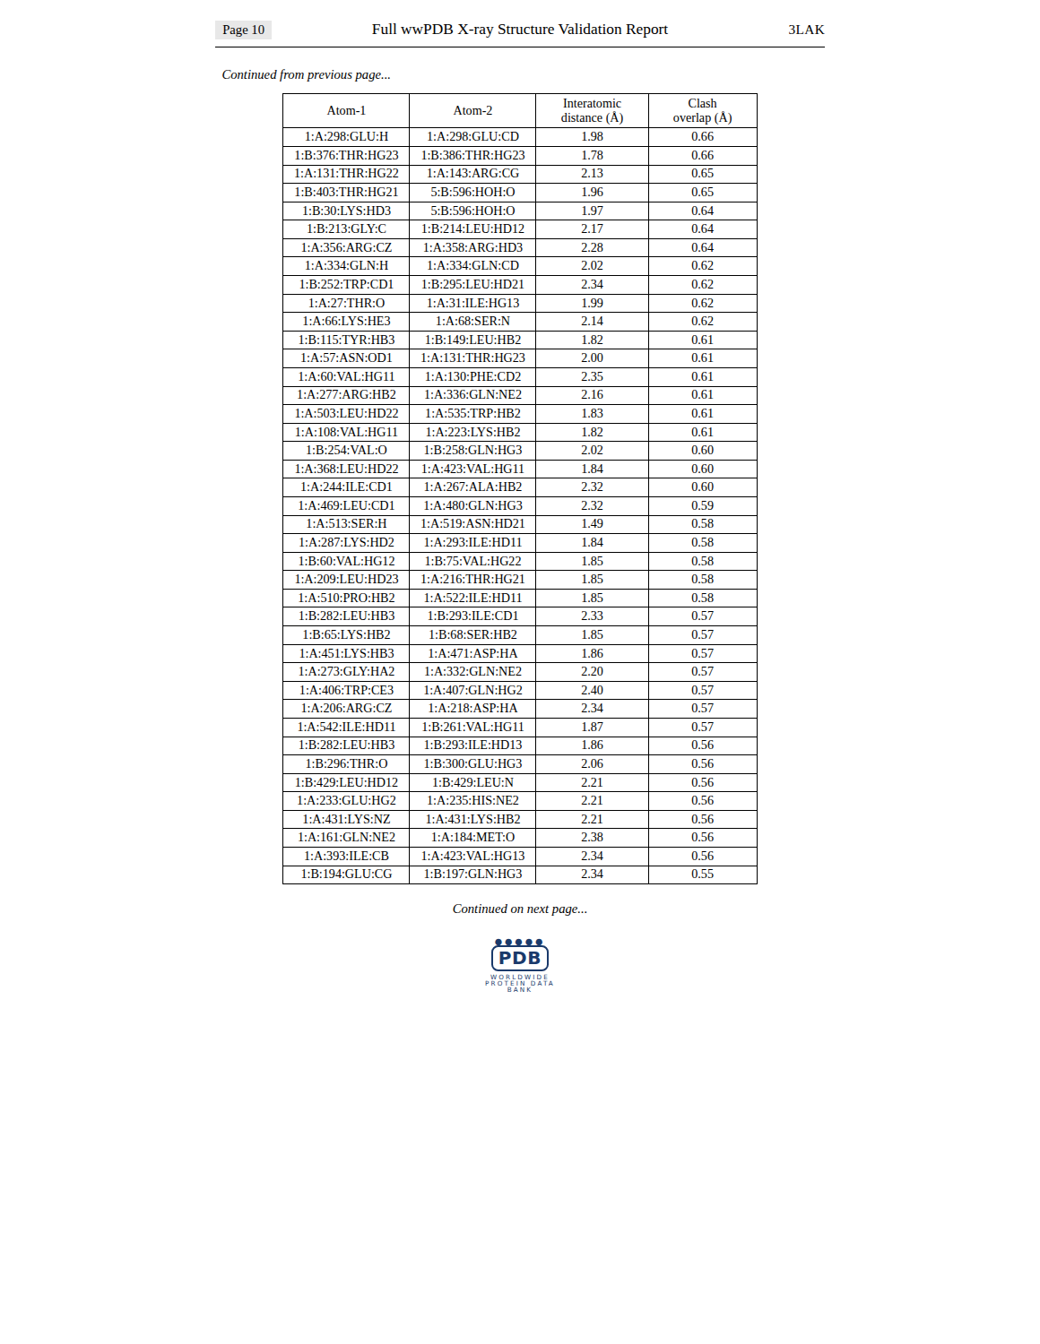Page 10
Full wwPDB X-ray Structure Validation Report
3LAK
Continued from previous page...
| Atom-1 | Atom-2 | Interatomic distance (Å) | Clash overlap (Å) |
| --- | --- | --- | --- |
| 1:A:298:GLU:H | 1:A:298:GLU:CD | 1.98 | 0.66 |
| 1:B:376:THR:HG23 | 1:B:386:THR:HG23 | 1.78 | 0.66 |
| 1:A:131:THR:HG22 | 1:A:143:ARG:CG | 2.13 | 0.65 |
| 1:B:403:THR:HG21 | 5:B:596:HOH:O | 1.96 | 0.65 |
| 1:B:30:LYS:HD3 | 5:B:596:HOH:O | 1.97 | 0.64 |
| 1:B:213:GLY:C | 1:B:214:LEU:HD12 | 2.17 | 0.64 |
| 1:A:356:ARG:CZ | 1:A:358:ARG:HD3 | 2.28 | 0.64 |
| 1:A:334:GLN:H | 1:A:334:GLN:CD | 2.02 | 0.62 |
| 1:B:252:TRP:CD1 | 1:B:295:LEU:HD21 | 2.34 | 0.62 |
| 1:A:27:THR:O | 1:A:31:ILE:HG13 | 1.99 | 0.62 |
| 1:A:66:LYS:HE3 | 1:A:68:SER:N | 2.14 | 0.62 |
| 1:B:115:TYR:HB3 | 1:B:149:LEU:HB2 | 1.82 | 0.61 |
| 1:A:57:ASN:OD1 | 1:A:131:THR:HG23 | 2.00 | 0.61 |
| 1:A:60:VAL:HG11 | 1:A:130:PHE:CD2 | 2.35 | 0.61 |
| 1:A:277:ARG:HB2 | 1:A:336:GLN:NE2 | 2.16 | 0.61 |
| 1:A:503:LEU:HD22 | 1:A:535:TRP:HB2 | 1.83 | 0.61 |
| 1:A:108:VAL:HG11 | 1:A:223:LYS:HB2 | 1.82 | 0.61 |
| 1:B:254:VAL:O | 1:B:258:GLN:HG3 | 2.02 | 0.60 |
| 1:A:368:LEU:HD22 | 1:A:423:VAL:HG11 | 1.84 | 0.60 |
| 1:A:244:ILE:CD1 | 1:A:267:ALA:HB2 | 2.32 | 0.60 |
| 1:A:469:LEU:CD1 | 1:A:480:GLN:HG3 | 2.32 | 0.59 |
| 1:A:513:SER:H | 1:A:519:ASN:HD21 | 1.49 | 0.58 |
| 1:A:287:LYS:HD2 | 1:A:293:ILE:HD11 | 1.84 | 0.58 |
| 1:B:60:VAL:HG12 | 1:B:75:VAL:HG22 | 1.85 | 0.58 |
| 1:A:209:LEU:HD23 | 1:A:216:THR:HG21 | 1.85 | 0.58 |
| 1:A:510:PRO:HB2 | 1:A:522:ILE:HD11 | 1.85 | 0.58 |
| 1:B:282:LEU:HB3 | 1:B:293:ILE:CD1 | 2.33 | 0.57 |
| 1:B:65:LYS:HB2 | 1:B:68:SER:HB2 | 1.85 | 0.57 |
| 1:A:451:LYS:HB3 | 1:A:471:ASP:HA | 1.86 | 0.57 |
| 1:A:273:GLY:HA2 | 1:A:332:GLN:NE2 | 2.20 | 0.57 |
| 1:A:406:TRP:CE3 | 1:A:407:GLN:HG2 | 2.40 | 0.57 |
| 1:A:206:ARG:CZ | 1:A:218:ASP:HA | 2.34 | 0.57 |
| 1:A:542:ILE:HD11 | 1:B:261:VAL:HG11 | 1.87 | 0.57 |
| 1:B:282:LEU:HB3 | 1:B:293:ILE:HD13 | 1.86 | 0.56 |
| 1:B:296:THR:O | 1:B:300:GLU:HG3 | 2.06 | 0.56 |
| 1:B:429:LEU:HD12 | 1:B:429:LEU:N | 2.21 | 0.56 |
| 1:A:233:GLU:HG2 | 1:A:235:HIS:NE2 | 2.21 | 0.56 |
| 1:A:431:LYS:NZ | 1:A:431:LYS:HB2 | 2.21 | 0.56 |
| 1:A:161:GLN:NE2 | 1:A:184:MET:O | 2.38 | 0.56 |
| 1:A:393:ILE:CB | 1:A:423:VAL:HG13 | 2.34 | 0.56 |
| 1:B:194:GLU:CG | 1:B:197:GLN:HG3 | 2.34 | 0.55 |
Continued on next page...
●●●●●
PDB
WORLDWIDE PROTEIN DATA BANK